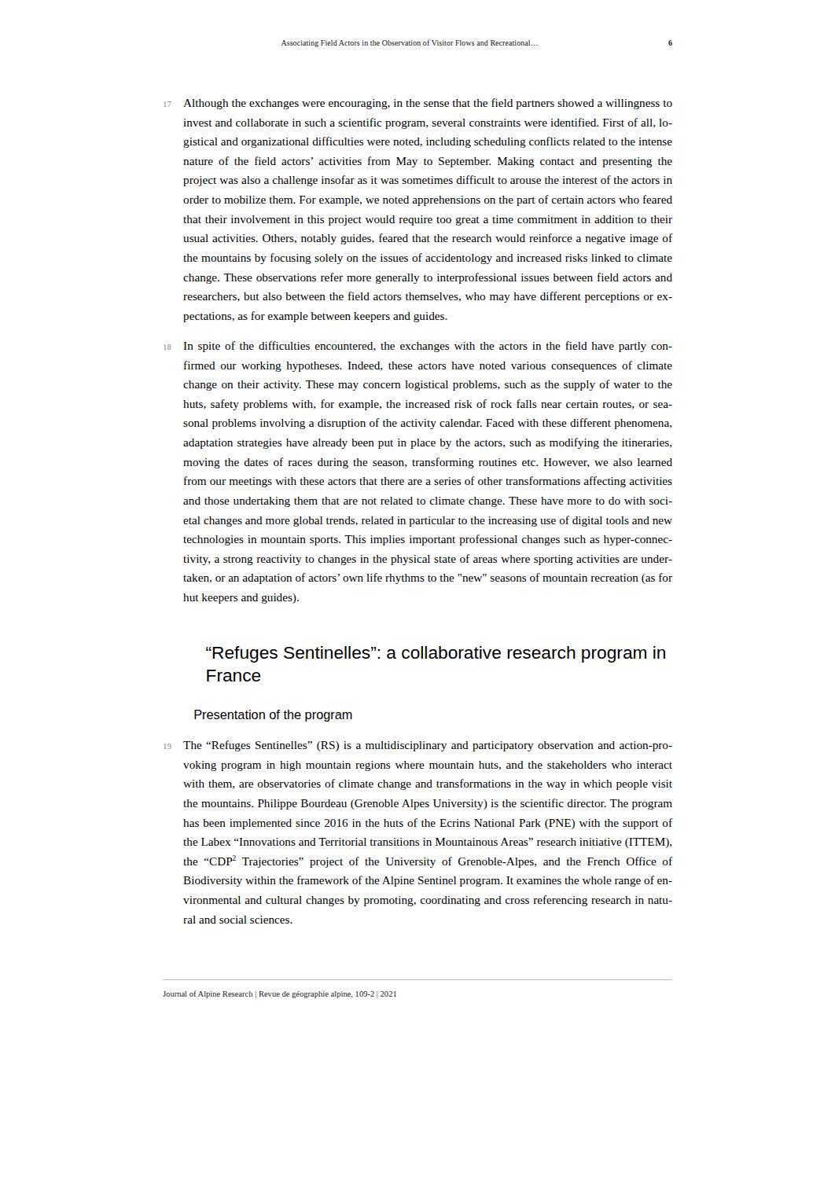Associating Field Actors in the Observation of Visitor Flows and Recreational… 6
17
Although the exchanges were encouraging, in the sense that the field partners showed a willingness to invest and collaborate in such a scientific program, several constraints were identified. First of all, logistical and organizational difficulties were noted, including scheduling conflicts related to the intense nature of the field actors’ activities from May to September. Making contact and presenting the project was also a challenge insofar as it was sometimes difficult to arouse the interest of the actors in order to mobilize them. For example, we noted apprehensions on the part of certain actors who feared that their involvement in this project would require too great a time commitment in addition to their usual activities. Others, notably guides, feared that the research would reinforce a negative image of the mountains by focusing solely on the issues of accidentology and increased risks linked to climate change. These observations refer more generally to interprofessional issues between field actors and researchers, but also between the field actors themselves, who may have different perceptions or expectations, as for example between keepers and guides.
18
In spite of the difficulties encountered, the exchanges with the actors in the field have partly confirmed our working hypotheses. Indeed, these actors have noted various consequences of climate change on their activity. These may concern logistical problems, such as the supply of water to the huts, safety problems with, for example, the increased risk of rock falls near certain routes, or seasonal problems involving a disruption of the activity calendar. Faced with these different phenomena, adaptation strategies have already been put in place by the actors, such as modifying the itineraries, moving the dates of races during the season, transforming routines etc. However, we also learned from our meetings with these actors that there are a series of other transformations affecting activities and those undertaking them that are not related to climate change. These have more to do with societal changes and more global trends, related in particular to the increasing use of digital tools and new technologies in mountain sports. This implies important professional changes such as hyper-connectivity, a strong reactivity to changes in the physical state of areas where sporting activities are undertaken, or an adaptation of actors’ own life rhythms to the "new" seasons of mountain recreation (as for hut keepers and guides).
“Refuges Sentinelles”: a collaborative research program in France
Presentation of the program
19
The “Refuges Sentinelles” (RS) is a multidisciplinary and participatory observation and action-provoking program in high mountain regions where mountain huts, and the stakeholders who interact with them, are observatories of climate change and transformations in the way in which people visit the mountains. Philippe Bourdeau (Grenoble Alpes University) is the scientific director. The program has been implemented since 2016 in the huts of the Ecrins National Park (PNE) with the support of the Labex “Innovations and Territorial transitions in Mountainous Areas” research initiative (ITTEM), the “CDP2 Trajectories” project of the University of Grenoble-Alpes, and the French Office of Biodiversity within the framework of the Alpine Sentinel program. It examines the whole range of environmental and cultural changes by promoting, coordinating and cross referencing research in natural and social sciences.
Journal of Alpine Research | Revue de géographie alpine, 109-2 | 2021